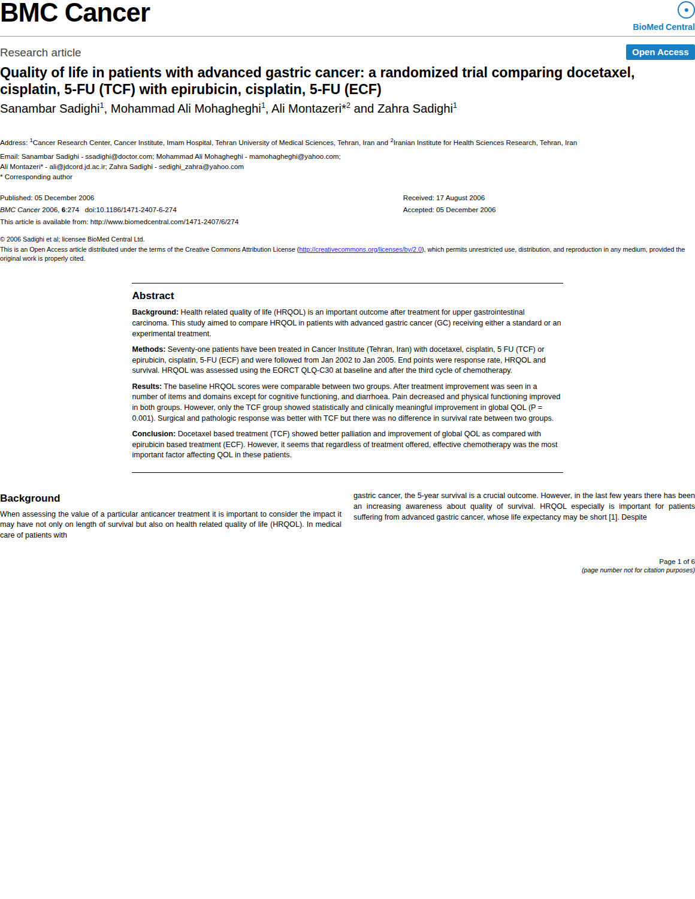BMC Cancer
BioMed Central
Research article
Open Access
Quality of life in patients with advanced gastric cancer: a randomized trial comparing docetaxel, cisplatin, 5-FU (TCF) with epirubicin, cisplatin, 5-FU (ECF)
Sanambar Sadighi1, Mohammad Ali Mohagheghi1, Ali Montazeri*2 and Zahra Sadighi1
Address: 1Cancer Research Center, Cancer Institute, Imam Hospital, Tehran University of Medical Sciences, Tehran, Iran and 2Iranian Institute for Health Sciences Research, Tehran, Iran
Email: Sanambar Sadighi - ssadighi@doctor.com; Mohammad Ali Mohagheghi - mamohagheghi@yahoo.com;
Ali Montazeri* - ali@jdcord.jd.ac.ir; Zahra Sadighi - sedighi_zahra@yahoo.com
* Corresponding author
Published: 05 December 2006
BMC Cancer 2006, 6:274 doi:10.1186/1471-2407-6-274
This article is available from: http://www.biomedcentral.com/1471-2407/6/274
Received: 17 August 2006
Accepted: 05 December 2006
© 2006 Sadighi et al; licensee BioMed Central Ltd.
This is an Open Access article distributed under the terms of the Creative Commons Attribution License (http://creativecommons.org/licenses/by/2.0), which permits unrestricted use, distribution, and reproduction in any medium, provided the original work is properly cited.
Abstract
Background: Health related quality of life (HRQOL) is an important outcome after treatment for upper gastrointestinal carcinoma. This study aimed to compare HRQOL in patients with advanced gastric cancer (GC) receiving either a standard or an experimental treatment.
Methods: Seventy-one patients have been treated in Cancer Institute (Tehran, Iran) with docetaxel, cisplatin, 5 FU (TCF) or epirubicin, cisplatin, 5-FU (ECF) and were followed from Jan 2002 to Jan 2005. End points were response rate, HRQOL and survival. HRQOL was assessed using the EORCT QLQ-C30 at baseline and after the third cycle of chemotherapy.
Results: The baseline HRQOL scores were comparable between two groups. After treatment improvement was seen in a number of items and domains except for cognitive functioning, and diarrhoea. Pain decreased and physical functioning improved in both groups. However, only the TCF group showed statistically and clinically meaningful improvement in global QOL (P = 0.001). Surgical and pathologic response was better with TCF but there was no difference in survival rate between two groups.
Conclusion: Docetaxel based treatment (TCF) showed better palliation and improvement of global QOL as compared with epirubicin based treatment (ECF). However, it seems that regardless of treatment offered, effective chemotherapy was the most important factor affecting QOL in these patients.
Background
When assessing the value of a particular anticancer treatment it is important to consider the impact it may have not only on length of survival but also on health related quality of life (HRQOL). In medical care of patients with
gastric cancer, the 5-year survival is a crucial outcome. However, in the last few years there has been an increasing awareness about quality of survival. HRQOL especially is important for patients suffering from advanced gastric cancer, whose life expectancy may be short [1]. Despite
Page 1 of 6
(page number not for citation purposes)